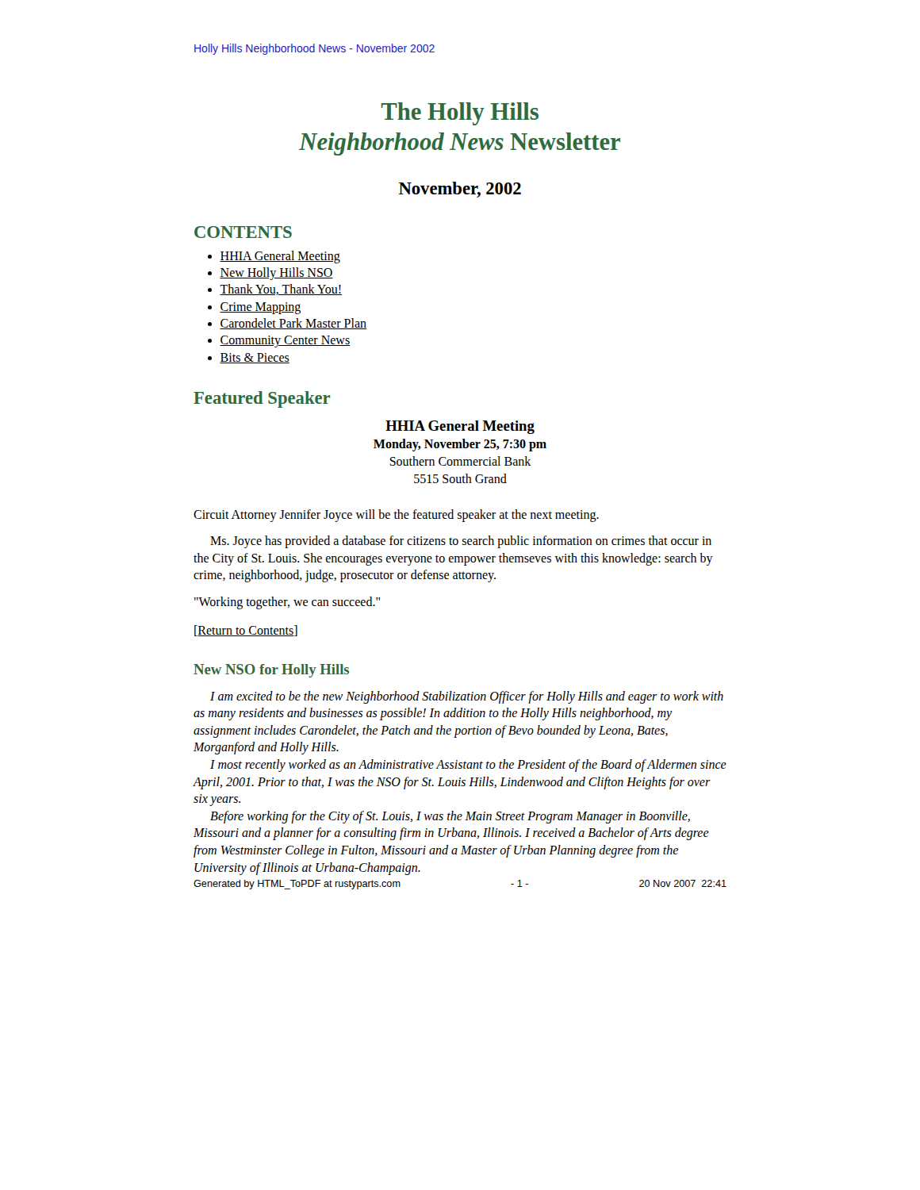Holly Hills Neighborhood News - November 2002
The Holly Hills
Neighborhood News Newsletter
November, 2002
CONTENTS
HHIA General Meeting
New Holly Hills NSO
Thank You, Thank You!
Crime Mapping
Carondelet Park Master Plan
Community Center News
Bits & Pieces
Featured Speaker
HHIA General Meeting
Monday, November 25, 7:30 pm
Southern Commercial Bank
5515 South Grand
Circuit Attorney Jennifer Joyce will be the featured speaker at the next meeting.
Ms. Joyce has provided a database for citizens to search public information on crimes that occur in the City of St. Louis. She encourages everyone to empower themseves with this knowledge: search by crime, neighborhood, judge, prosecutor or defense attorney.
"Working together, we can succeed."
[Return to Contents]
New NSO for Holly Hills
I am excited to be the new Neighborhood Stabilization Officer for Holly Hills and eager to work with as many residents and businesses as possible! In addition to the Holly Hills neighborhood, my assignment includes Carondelet, the Patch and the portion of Bevo bounded by Leona, Bates, Morganford and Holly Hills.
I most recently worked as an Administrative Assistant to the President of the Board of Aldermen since April, 2001. Prior to that, I was the NSO for St. Louis Hills, Lindenwood and Clifton Heights for over six years.
Before working for the City of St. Louis, I was the Main Street Program Manager in Boonville, Missouri and a planner for a consulting firm in Urbana, Illinois. I received a Bachelor of Arts degree from Westminster College in Fulton, Missouri and a Master of Urban Planning degree from the University of Illinois at Urbana-Champaign.
Generated by HTML_ToPDF at rustyparts.com 20 Nov 2007 22:41
- 1 -